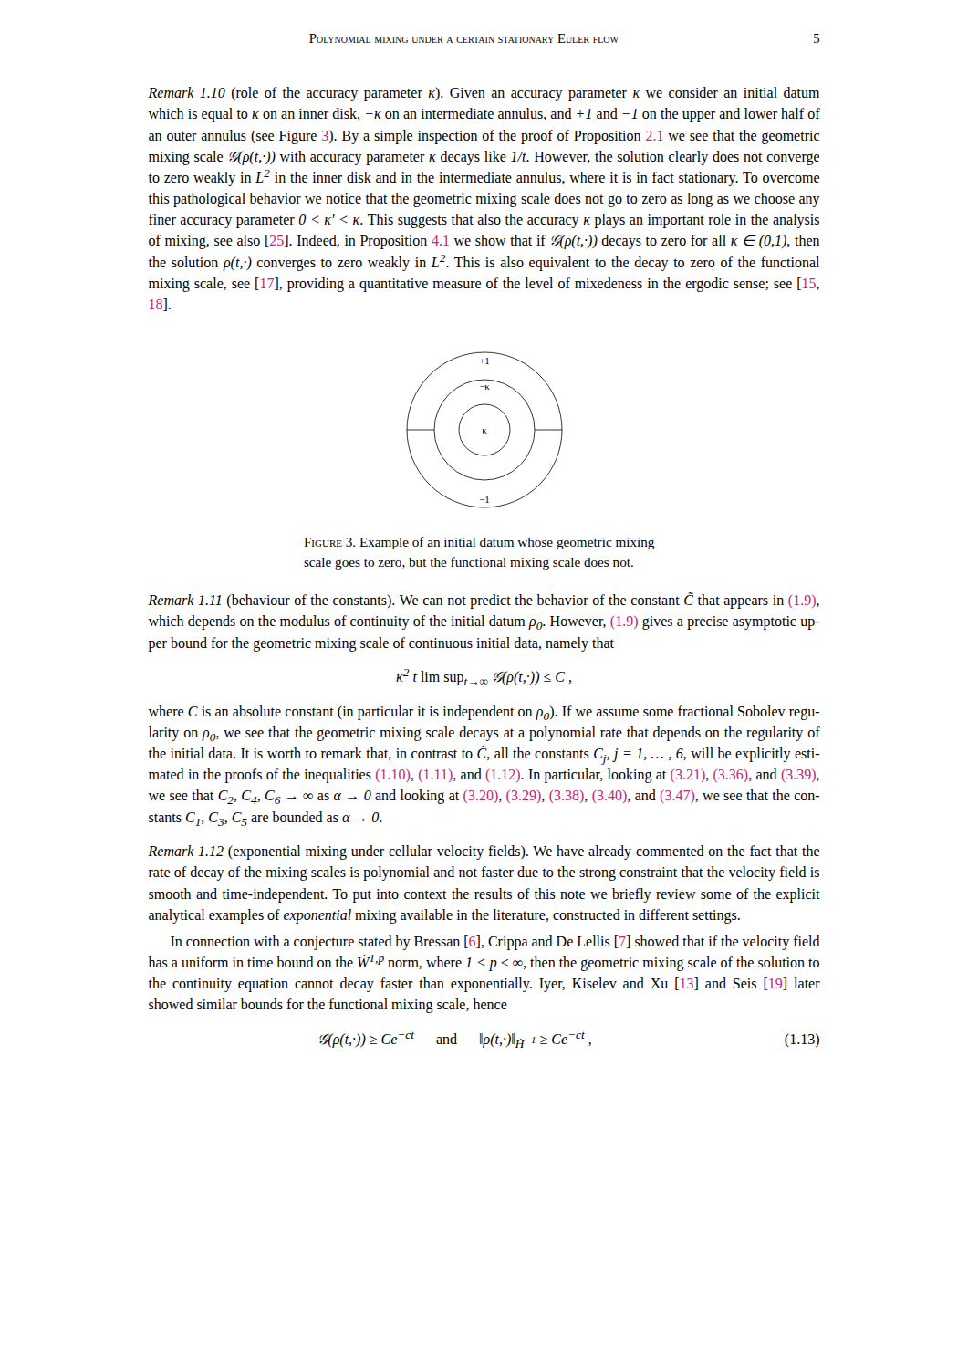Polynomial mixing under a certain stationary Euler flow 5
Remark 1.10 (role of the accuracy parameter κ). Given an accuracy parameter κ we consider an initial datum which is equal to κ on an inner disk, −κ on an intermediate annulus, and +1 and −1 on the upper and lower half of an outer annulus (see Figure 3). By a simple inspection of the proof of Proposition 2.1 we see that the geometric mixing scale 𝒢(ρ(t,·)) with accuracy parameter κ decays like 1/t. However, the solution clearly does not converge to zero weakly in L2 in the inner disk and in the intermediate annulus, where it is in fact stationary. To overcome this pathological behavior we notice that the geometric mixing scale does not go to zero as long as we choose any finer accuracy parameter 0 < κ′ < κ. This suggests that also the accuracy κ plays an important role in the analysis of mixing, see also [25]. Indeed, in Proposition 4.1 we show that if 𝒢(ρ(t,·)) decays to zero for all κ ∈ (0,1), then the solution ρ(t,·) converges to zero weakly in L2. This is also equivalent to the decay to zero of the functional mixing scale, see [17], providing a quantitative measure of the level of mixedeness in the ergodic sense; see [15, 18].
+1 −κ κ −1
Figure 3. Example of an initial datum whose geometric mixing scale goes to zero, but the functional mixing scale does not.
Remark 1.11 (behaviour of the constants). We can not predict the behavior of the constant C̃ that appears in (1.9), which depends on the modulus of continuity of the initial datum ρ0. However, (1.9) gives a precise asymptotic upper bound for the geometric mixing scale of continuous initial data, namely that
κ2 t lim supt→∞ 𝒢(ρ(t,·)) ≤ C ,
where C is an absolute constant (in particular it is independent on ρ0). If we assume some fractional Sobolev regularity on ρ0, we see that the geometric mixing scale decays at a polynomial rate that depends on the regularity of the initial data. It is worth to remark that, in contrast to C̃, all the constants Cj, j = 1, … , 6, will be explicitly estimated in the proofs of the inequalities (1.10), (1.11), and (1.12). In particular, looking at (3.21), (3.36), and (3.39), we see that C2, C4, C6 → ∞ as α → 0 and looking at (3.20), (3.29), (3.38), (3.40), and (3.47), we see that the constants C1, C3, C5 are bounded as α → 0.
Remark 1.12 (exponential mixing under cellular velocity fields). We have already commented on the fact that the rate of decay of the mixing scales is polynomial and not faster due to the strong constraint that the velocity field is smooth and time-independent. To put into context the results of this note we briefly review some of the explicit analytical examples of exponential mixing available in the literature, constructed in different settings.
In connection with a conjecture stated by Bressan [6], Crippa and De Lellis [7] showed that if the velocity field has a uniform in time bound on the Ẇ1,p norm, where 1 < p ≤ ∞, then the geometric mixing scale of the solution to the continuity equation cannot decay faster than exponentially. Iyer, Kiselev and Xu [13] and Seis [19] later showed similar bounds for the functional mixing scale, hence
𝒢(ρ(t,·)) ≥ Ce−ct and ‖ρ(t,·)‖Ḣ−1 ≥ Ce−ct , (1.13)